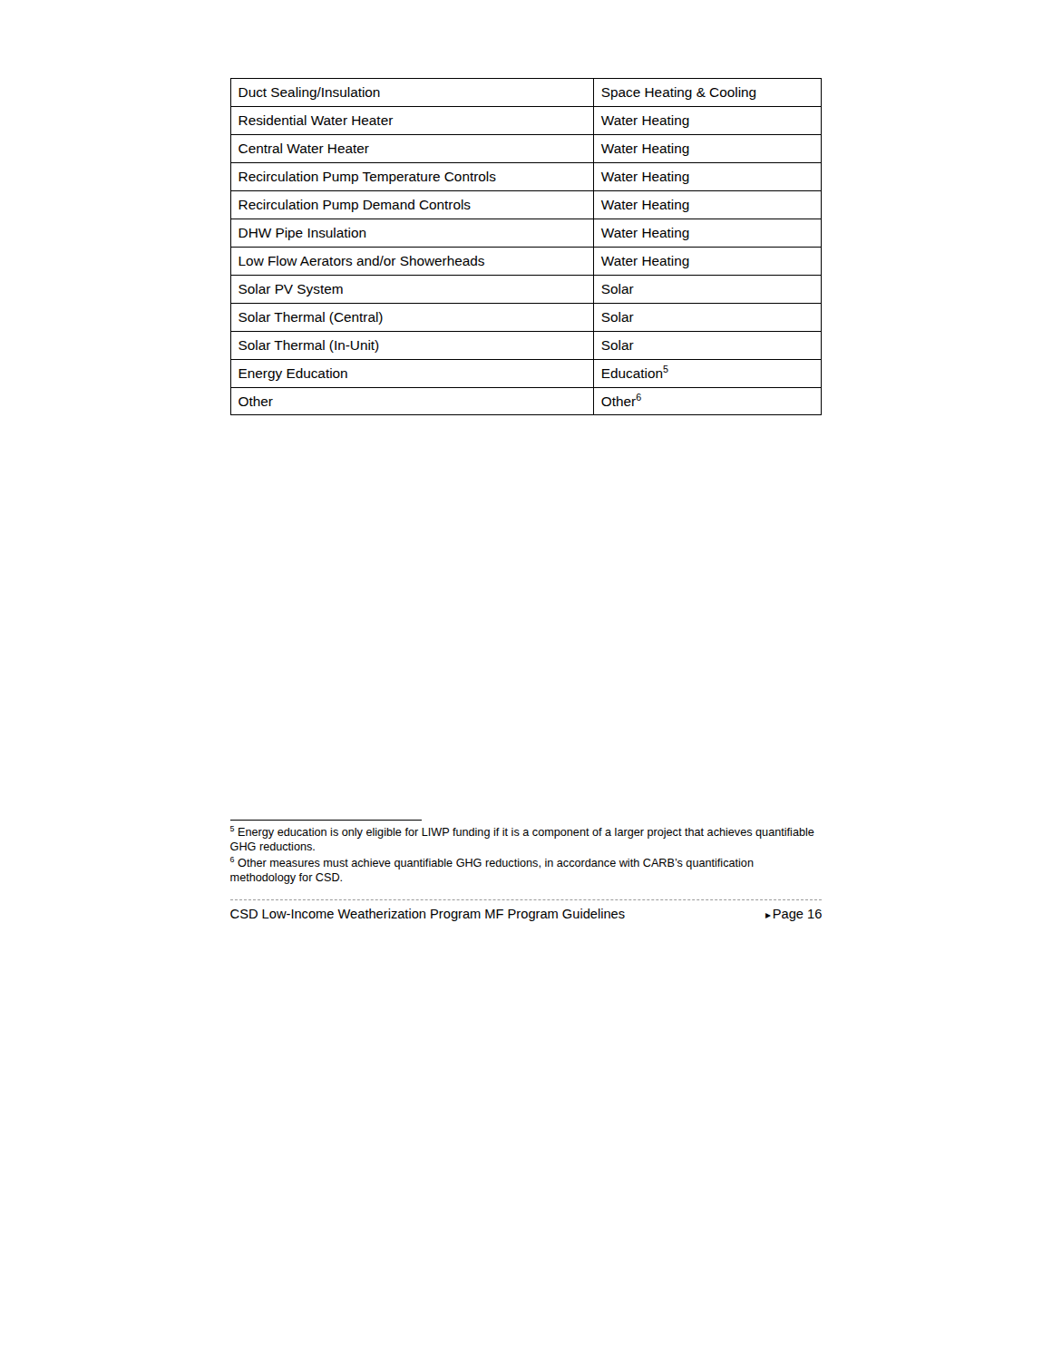| Duct Sealing/Insulation | Space Heating & Cooling |
| Residential Water Heater | Water Heating |
| Central Water Heater | Water Heating |
| Recirculation Pump Temperature Controls | Water Heating |
| Recirculation Pump Demand Controls | Water Heating |
| DHW Pipe Insulation | Water Heating |
| Low Flow Aerators and/or Showerheads | Water Heating |
| Solar PV System | Solar |
| Solar Thermal (Central) | Solar |
| Solar Thermal (In-Unit) | Solar |
| Energy Education | Education 5 |
| Other | Other 6 |
5 Energy education is only eligible for LIWP funding if it is a component of a larger project that achieves quantifiable GHG reductions.
6 Other measures must achieve quantifiable GHG reductions, in accordance with CARB’s quantification methodology for CSD.
CSD Low-Income Weatherization Program MF Program Guidelines
▸Page 16